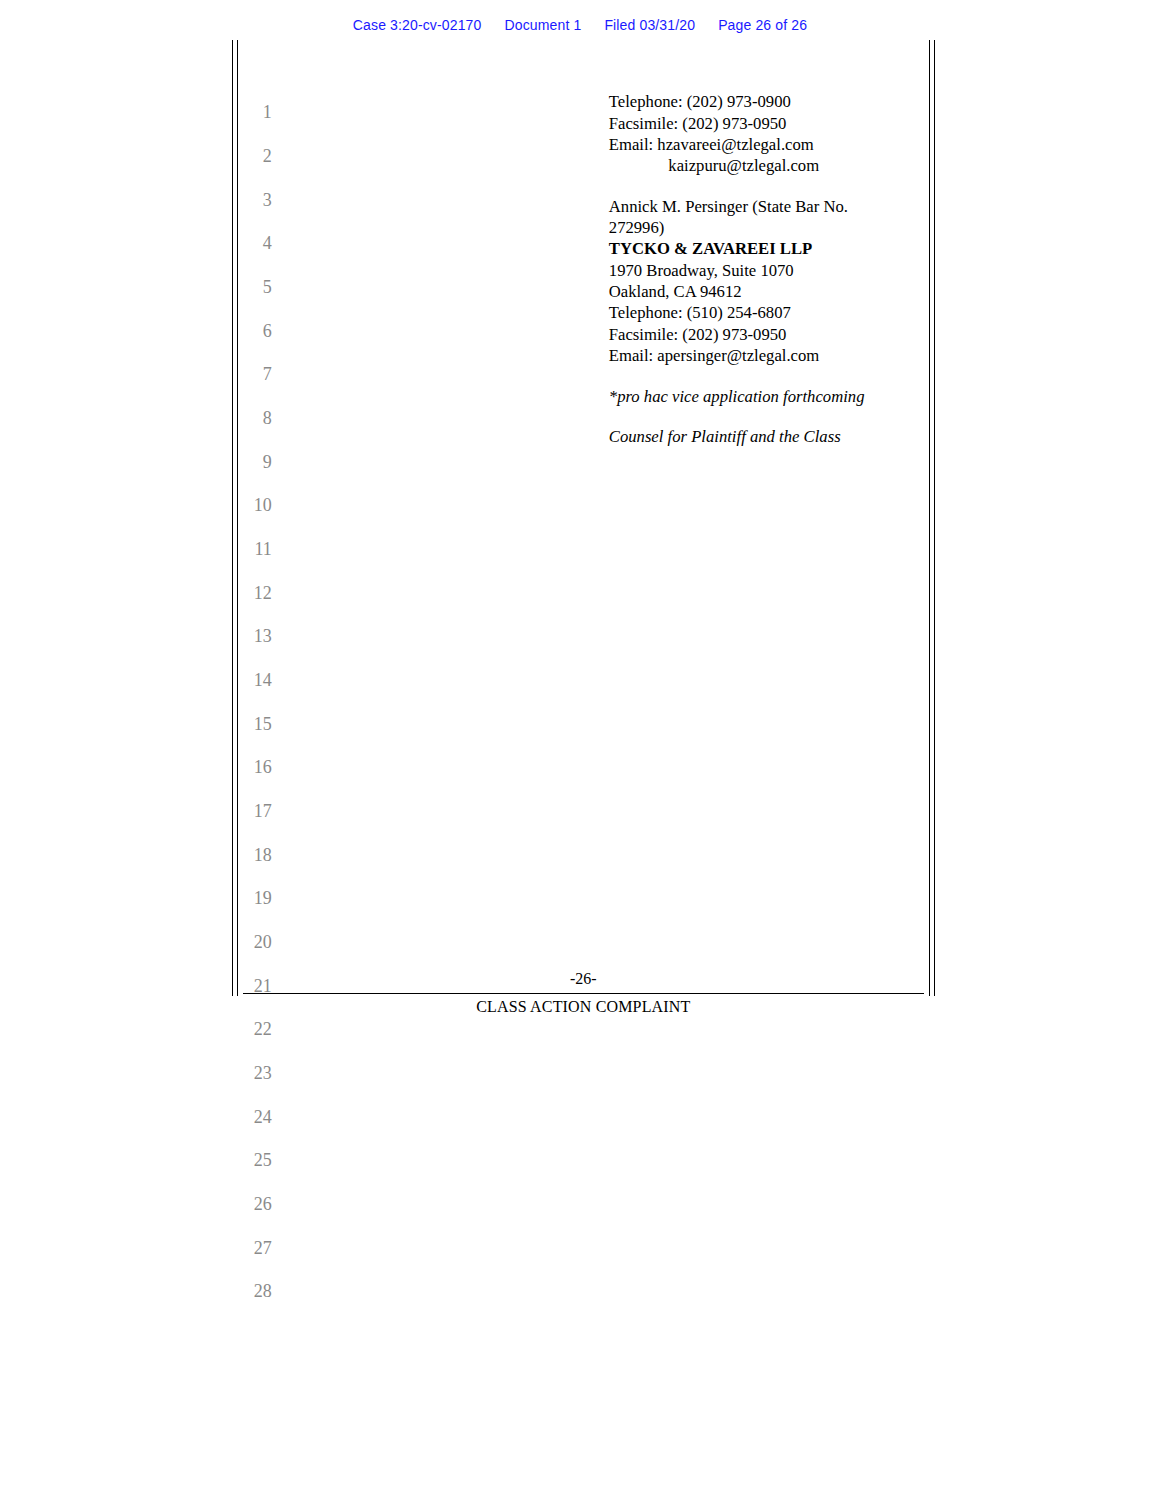Case 3:20-cv-02170 Document 1 Filed 03/31/20 Page 26 of 26
1
2
3
4
5
6
7
8
9
10
11
12
13
14
15
16
17
18
19
20
21
22
23
24
25
26
27
28
Telephone: (202) 973-0900
Facsimile: (202) 973-0950
Email: hzavareei@tzlegal.com
kaizpuru@tzlegal.com
Annick M. Persinger (State Bar No. 272996)
TYCKO & ZAVAREEI LLP
1970 Broadway, Suite 1070
Oakland, CA 94612
Telephone: (510) 254-6807
Facsimile: (202) 973-0950
Email: apersinger@tzlegal.com
*pro hac vice application forthcoming
Counsel for Plaintiff and the Class
-26-
CLASS ACTION COMPLAINT